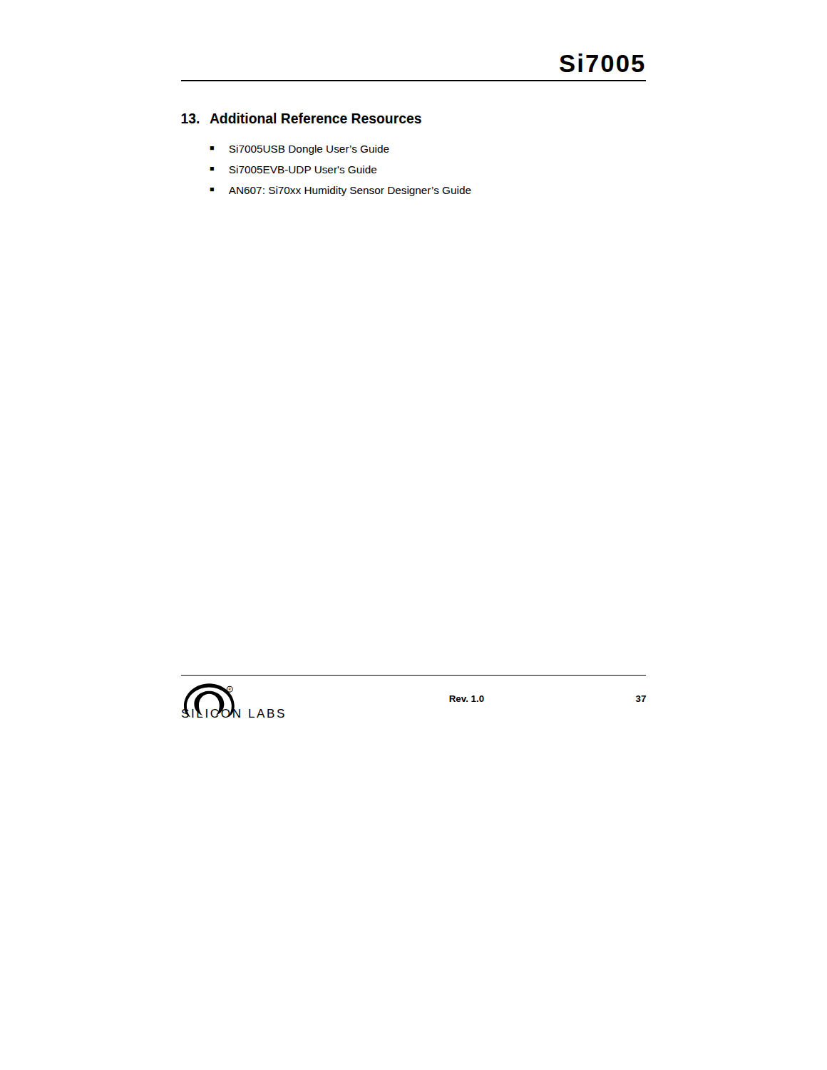Si7005
13. Additional Reference Resources
Si7005USB Dongle User’s Guide
Si7005EVB-UDP User's Guide
AN607: Si70xx Humidity Sensor Designer’s Guide
R SILICON LABS
Rev. 1.0
37